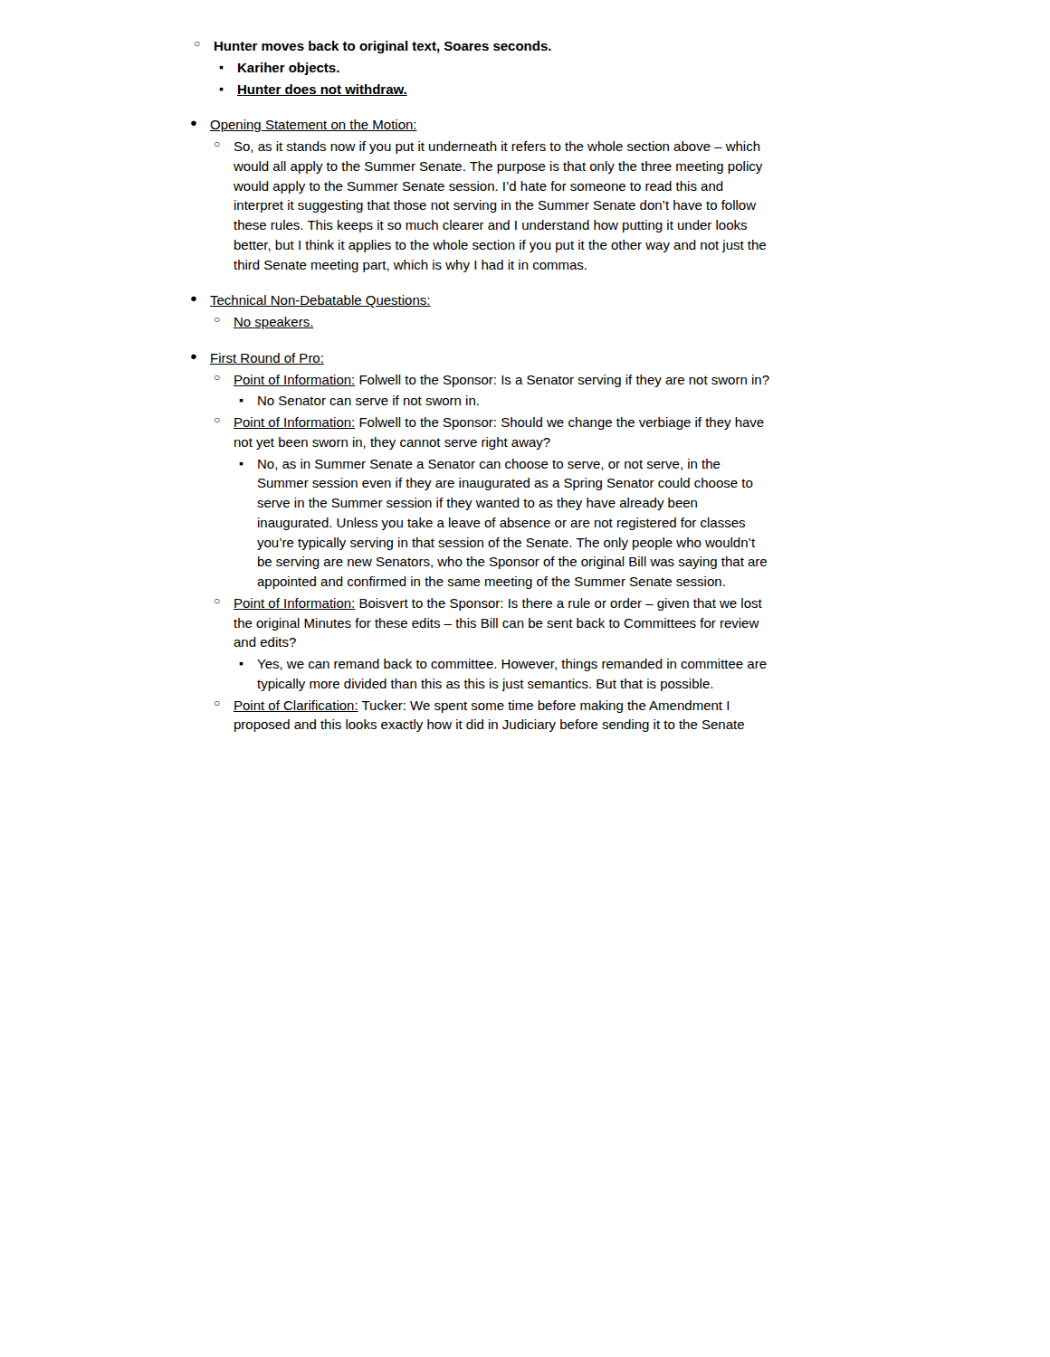Hunter moves back to original text, Soares seconds.
Kariher objects.
Hunter does not withdraw.
Opening Statement on the Motion:
So, as it stands now if you put it underneath it refers to the whole section above – which would all apply to the Summer Senate. The purpose is that only the three meeting policy would apply to the Summer Senate session. I’d hate for someone to read this and interpret it suggesting that those not serving in the Summer Senate don’t have to follow these rules. This keeps it so much clearer and I understand how putting it under looks better, but I think it applies to the whole section if you put it the other way and not just the third Senate meeting part, which is why I had it in commas.
Technical Non-Debatable Questions:
No speakers.
First Round of Pro:
Point of Information: Folwell to the Sponsor: Is a Senator serving if they are not sworn in?
No Senator can serve if not sworn in.
Point of Information: Folwell to the Sponsor: Should we change the verbiage if they have not yet been sworn in, they cannot serve right away?
No, as in Summer Senate a Senator can choose to serve, or not serve, in the Summer session even if they are inaugurated as a Spring Senator could choose to serve in the Summer session if they wanted to as they have already been inaugurated. Unless you take a leave of absence or are not registered for classes you’re typically serving in that session of the Senate. The only people who wouldn’t be serving are new Senators, who the Sponsor of the original Bill was saying that are appointed and confirmed in the same meeting of the Summer Senate session.
Point of Information: Boisvert to the Sponsor: Is there a rule or order – given that we lost the original Minutes for these edits – this Bill can be sent back to Committees for review and edits?
Yes, we can remand back to committee. However, things remanded in committee are typically more divided than this as this is just semantics. But that is possible.
Point of Clarification: Tucker: We spent some time before making the Amendment I proposed and this looks exactly how it did in Judiciary before sending it to the Senate